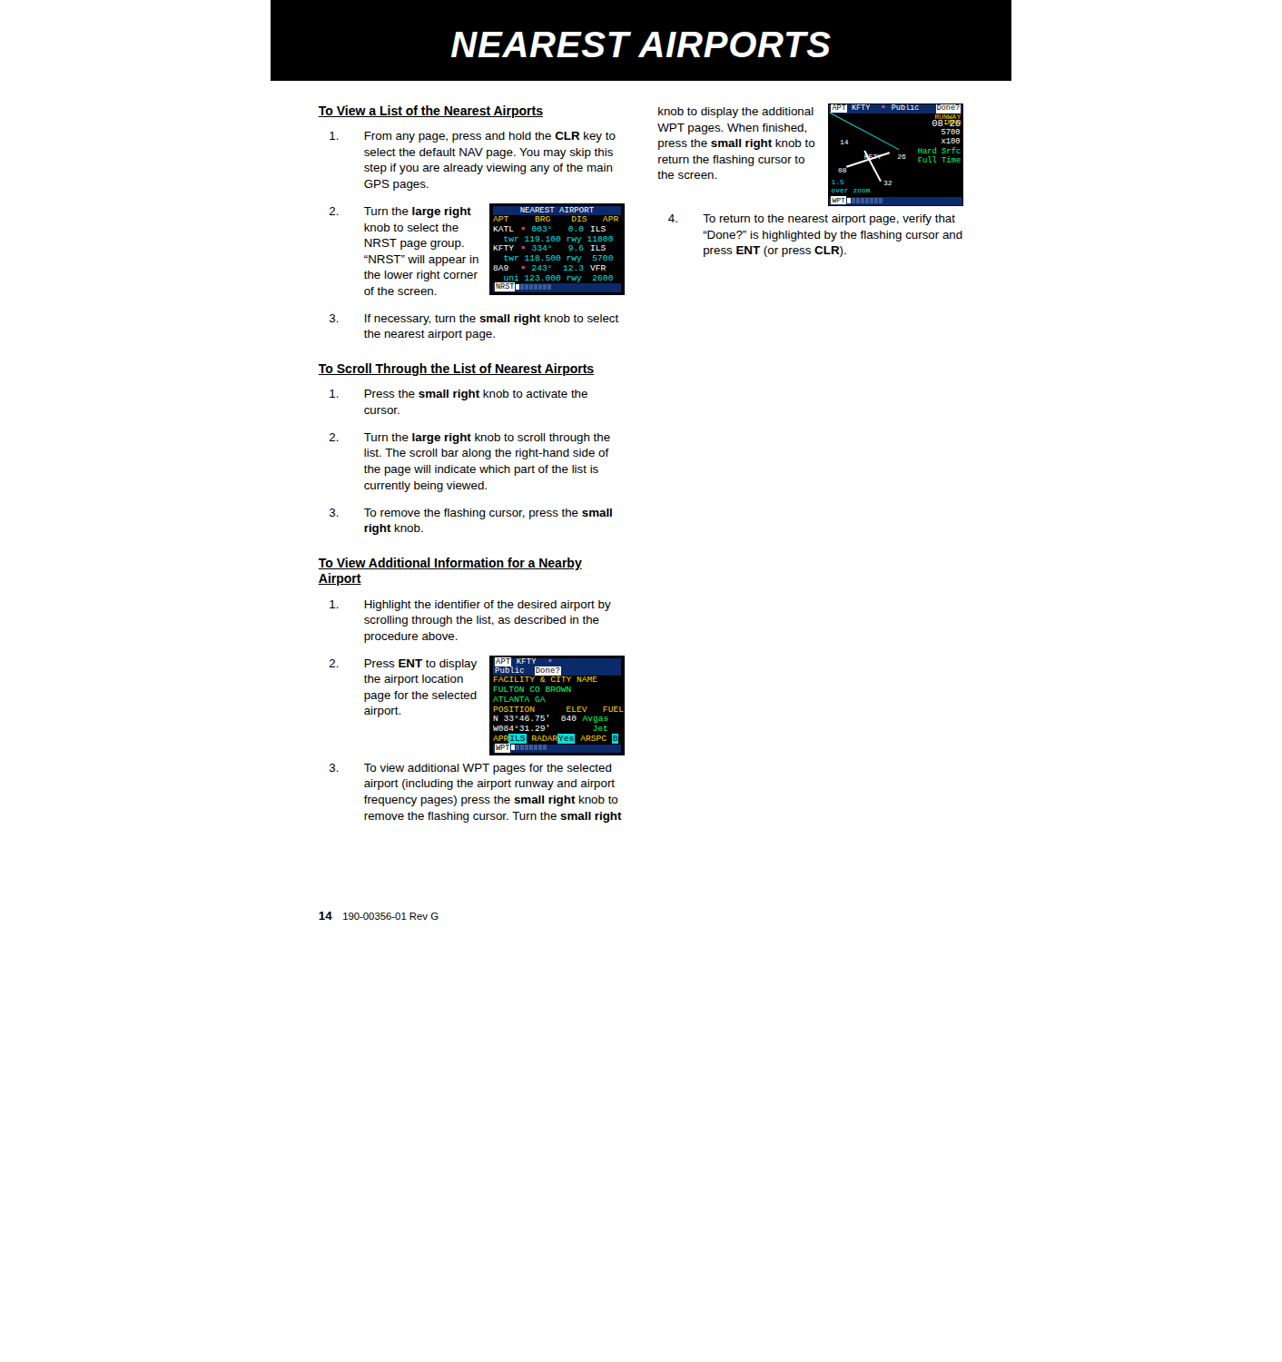NEAREST AIRPORTS
To View a List of the Nearest Airports
From any page, press and hold the CLR key to select the default NAV page. You may skip this step if you are already viewing any of the main GPS pages.
NEAREST AIRPORT APT BRG DIS APR KATL ⚬ 003° 0.0   ILS twr 119.100 rwy 11800  KFTY ⚬ 334° 9.6   ILS twr 118.500 rwy 5700  8A9 ⚬ 243° 12.3   VFR uni 123.000 rwy 2600  NRST Turn the large right knob to select the NRST page group. “NRST” will appear in the lower right corner of the screen.
If necessary, turn the small right knob to select the nearest airport page.
To Scroll Through the List of Nearest Airports
Press the small right knob to activate the cursor.
Turn the large right knob to scroll through the list. The scroll bar along the right-hand side of the page will indicate which part of the list is currently being viewed.
To remove the flashing cursor, press the small right knob.
To View Additional Information for a Nearby Airport
Highlight the identifier of the desired airport by scrolling through the list, as described in the procedure above.
APT KFTY ⚬ Public Done? FACILITY & CITY NAME FULTON CO BROWN ATLANTA GA POSITION ELEV FUEL N 33°46.75' 840  Avgas W084°31.29' Jet APR ILS RADAR Yes ARSPC B WPT Press ENT to display the airport location page for the selected airport.
To view additional WPT pages for the selected airport (including the airport runway and airport frequency pages) press the small right knob to remove the flashing cursor. Turn the small right
APT KFTY ⚬ Public Done? RUNWAY 08-26 14 KFTY 26 08 32 INFO
5700 
x100 
Hard Srfc
Full Time 1.5 
over zoom WPT knob to display the additional WPT pages. When finished, press the small right knob to return the flashing cursor to the screen.
To return to the nearest airport page, verify that “Done?” is highlighted by the flashing cursor and press ENT (or press CLR).
14 190-00356-01 Rev G